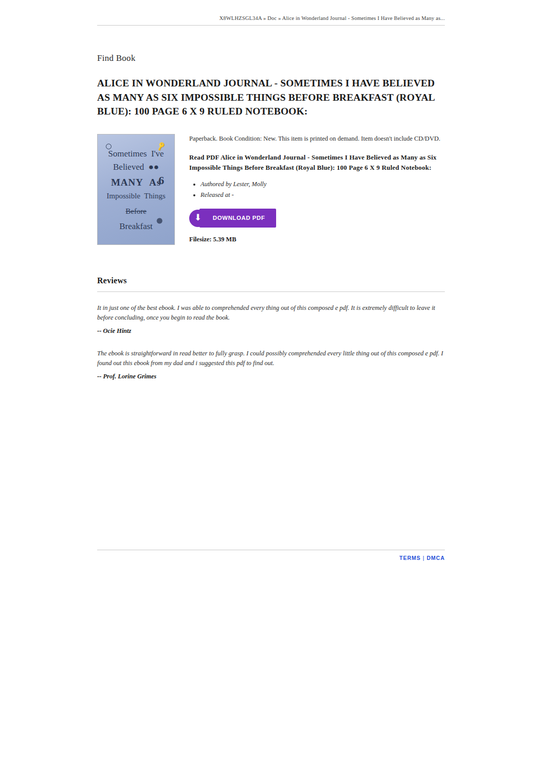X8WLHZSGL34A » Doc » Alice in Wonderland Journal - Sometimes I Have Believed as Many as...
Find Book
Alice in Wonderland Journal - Sometimes I Have Believed as Many as Six Impossible Things Before Breakfast (Royal Blue): 100 Page 6 x 9 Ruled Notebook:
🔑 6 Sometimes I've Believed ●● MANY As Impossible Things Before Breakfast
Paperback. Book Condition: New. This item is printed on demand. Item doesn't include CD/DVD.
Read PDF Alice in Wonderland Journal - Sometimes I Have Believed as Many as Six Impossible Things Before Breakfast (Royal Blue): 100 Page 6 X 9 Ruled Notebook:
Authored by Lester, Molly
Released at -
⬇ DOWNLOAD PDF
Filesize: 5.39 MB
Reviews
It in just one of the best ebook. I was able to comprehended every thing out of this composed e pdf. It is extremely difficult to leave it before concluding, once you begin to read the book.
-- Ocie Hintz
The ebook is straightforward in read better to fully grasp. I could possibly comprehended every little thing out of this composed e pdf. I found out this ebook from my dad and i suggested this pdf to find out.
-- Prof. Lorine Grimes
TERMS|DMCA